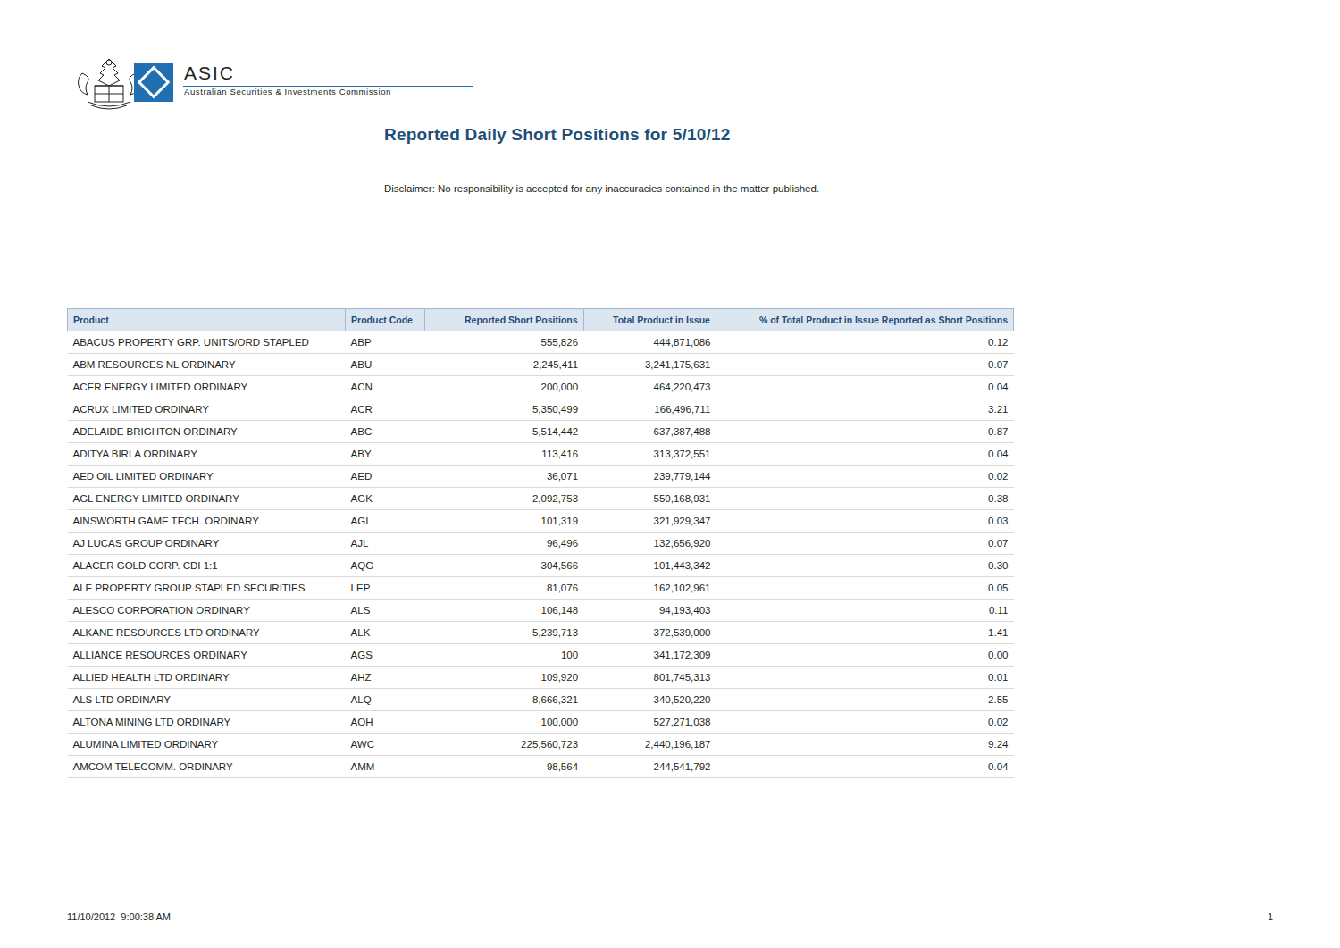ASIC
Australian Securities & Investments Commission
Reported Daily Short Positions for 5/10/12
Disclaimer: No responsibility is accepted for any inaccuracies contained in the matter published.
| Product | Product Code | Reported Short Positions | Total Product in Issue | % of Total Product in Issue Reported as Short Positions |
| --- | --- | --- | --- | --- |
| ABACUS PROPERTY GRP. UNITS/ORD STAPLED | ABP | 555,826 | 444,871,086 | 0.12 |
| ABM RESOURCES NL ORDINARY | ABU | 2,245,411 | 3,241,175,631 | 0.07 |
| ACER ENERGY LIMITED ORDINARY | ACN | 200,000 | 464,220,473 | 0.04 |
| ACRUX LIMITED ORDINARY | ACR | 5,350,499 | 166,496,711 | 3.21 |
| ADELAIDE BRIGHTON ORDINARY | ABC | 5,514,442 | 637,387,488 | 0.87 |
| ADITYA BIRLA ORDINARY | ABY | 113,416 | 313,372,551 | 0.04 |
| AED OIL LIMITED ORDINARY | AED | 36,071 | 239,779,144 | 0.02 |
| AGL ENERGY LIMITED ORDINARY | AGK | 2,092,753 | 550,168,931 | 0.38 |
| AINSWORTH GAME TECH. ORDINARY | AGI | 101,319 | 321,929,347 | 0.03 |
| AJ LUCAS GROUP ORDINARY | AJL | 96,496 | 132,656,920 | 0.07 |
| ALACER GOLD CORP. CDI 1:1 | AQG | 304,566 | 101,443,342 | 0.30 |
| ALE PROPERTY GROUP STAPLED SECURITIES | LEP | 81,076 | 162,102,961 | 0.05 |
| ALESCO CORPORATION ORDINARY | ALS | 106,148 | 94,193,403 | 0.11 |
| ALKANE RESOURCES LTD ORDINARY | ALK | 5,239,713 | 372,539,000 | 1.41 |
| ALLIANCE RESOURCES ORDINARY | AGS | 100 | 341,172,309 | 0.00 |
| ALLIED HEALTH LTD ORDINARY | AHZ | 109,920 | 801,745,313 | 0.01 |
| ALS LTD ORDINARY | ALQ | 8,666,321 | 340,520,220 | 2.55 |
| ALTONA MINING LTD ORDINARY | AOH | 100,000 | 527,271,038 | 0.02 |
| ALUMINA LIMITED ORDINARY | AWC | 225,560,723 | 2,440,196,187 | 9.24 |
| AMCOM TELECOMM. ORDINARY | AMM | 98,564 | 244,541,792 | 0.04 |
11/10/2012 9:00:38 AM
1